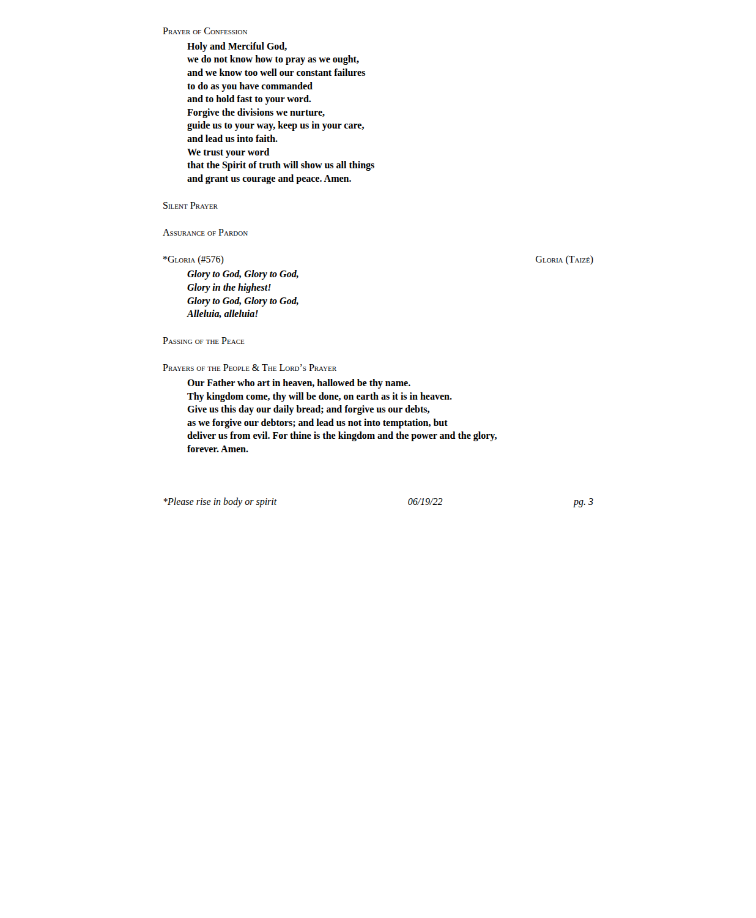Prayer of Confession
Holy and Merciful God,
we do not know how to pray as we ought,
and we know too well our constant failures
to do as you have commanded
and to hold fast to your word.
Forgive the divisions we nurture,
guide us to your way, keep us in your care,
and lead us into faith.
We trust your word
that the Spirit of truth will show us all things
and grant us courage and peace. Amen.
Silent Prayer
Assurance of Pardon
*Gloria (#576)
Gloria (Taizé)
Glory to God, Glory to God,
Glory in the highest!
Glory to God, Glory to God,
Alleluia, alleluia!
Passing of the Peace
Prayers of the People & The Lord’s Prayer
Our Father who art in heaven, hallowed be thy name.
Thy kingdom come, thy will be done, on earth as it is in heaven.
Give us this day our daily bread; and forgive us our debts,
as we forgive our debtors; and lead us not into temptation, but
deliver us from evil. For thine is the kingdom and the power and the glory,
forever. Amen.
*Please rise in body or spirit 06/19/22 pg. 3